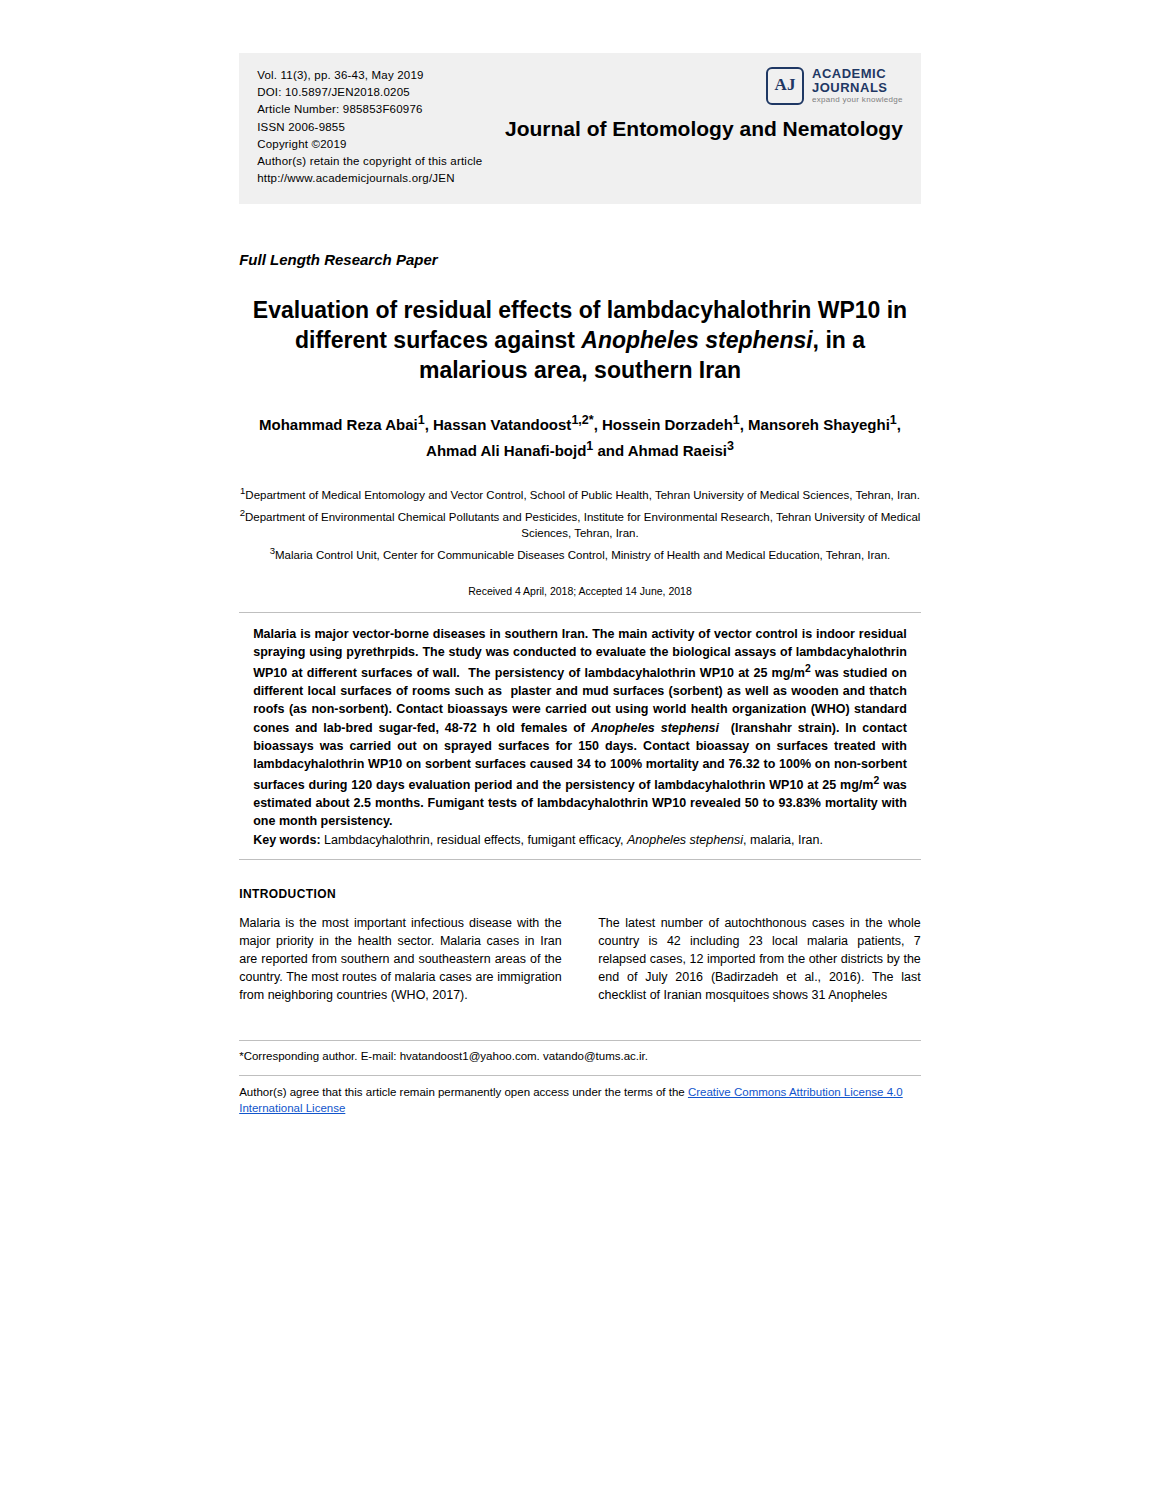Vol. 11(3), pp. 36-43, May 2019
DOI: 10.5897/JEN2018.0205
Article Number: 985853F60976
ISSN 2006-9855
Copyright ©2019
Author(s) retain the copyright of this article
http://www.academicjournals.org/JEN
AJ
ACADEMIC
JOURNALS
expand your knowledge
Journal of Entomology and Nematology
Full Length Research Paper
Evaluation of residual effects of lambdacyhalothrin WP10 in different surfaces against Anopheles stephensi, in a malarious area, southern Iran
Mohammad Reza Abai1, Hassan Vatandoost1,2*, Hossein Dorzadeh1, Mansoreh Shayeghi1,
Ahmad Ali Hanafi-bojd1 and Ahmad Raeisi3
1Department of Medical Entomology and Vector Control, School of Public Health, Tehran University of Medical Sciences, Tehran, Iran.
2Department of Environmental Chemical Pollutants and Pesticides, Institute for Environmental Research, Tehran University of Medical Sciences, Tehran, Iran.
3Malaria Control Unit, Center for Communicable Diseases Control, Ministry of Health and Medical Education, Tehran, Iran.
Received 4 April, 2018; Accepted 14 June, 2018
Malaria is major vector-borne diseases in southern Iran. The main activity of vector control is indoor residual spraying using pyrethrpids. The study was conducted to evaluate the biological assays of lambdacyhalothrin WP10 at different surfaces of wall. The persistency of lambdacyhalothrin WP10 at 25 mg/m2 was studied on different local surfaces of rooms such as plaster and mud surfaces (sorbent) as well as wooden and thatch roofs (as non-sorbent). Contact bioassays were carried out using world health organization (WHO) standard cones and lab-bred sugar-fed, 48-72 h old females of Anopheles stephensi (Iranshahr strain). In contact bioassays was carried out on sprayed surfaces for 150 days. Contact bioassay on surfaces treated with lambdacyhalothrin WP10 on sorbent surfaces caused 34 to 100% mortality and 76.32 to 100% on non-sorbent surfaces during 120 days evaluation period and the persistency of lambdacyhalothrin WP10 at 25 mg/m2 was estimated about 2.5 months. Fumigant tests of lambdacyhalothrin WP10 revealed 50 to 93.83% mortality with one month persistency.
Key words: Lambdacyhalothrin, residual effects, fumigant efficacy, Anopheles stephensi, malaria, Iran.
INTRODUCTION
Malaria is the most important infectious disease with the major priority in the health sector. Malaria cases in Iran are reported from southern and southeastern areas of the country. The most routes of malaria cases are immigration from neighboring countries (WHO, 2017).
The latest number of autochthonous cases in the whole country is 42 including 23 local malaria patients, 7 relapsed cases, 12 imported from the other districts by the end of July 2016 (Badirzadeh et al., 2016). The last checklist of Iranian mosquitoes shows 31 Anopheles
*Corresponding author. E-mail: hvatandoost1@yahoo.com. vatando@tums.ac.ir.
Author(s) agree that this article remain permanently open access under the terms of the Creative Commons Attribution License 4.0 International License